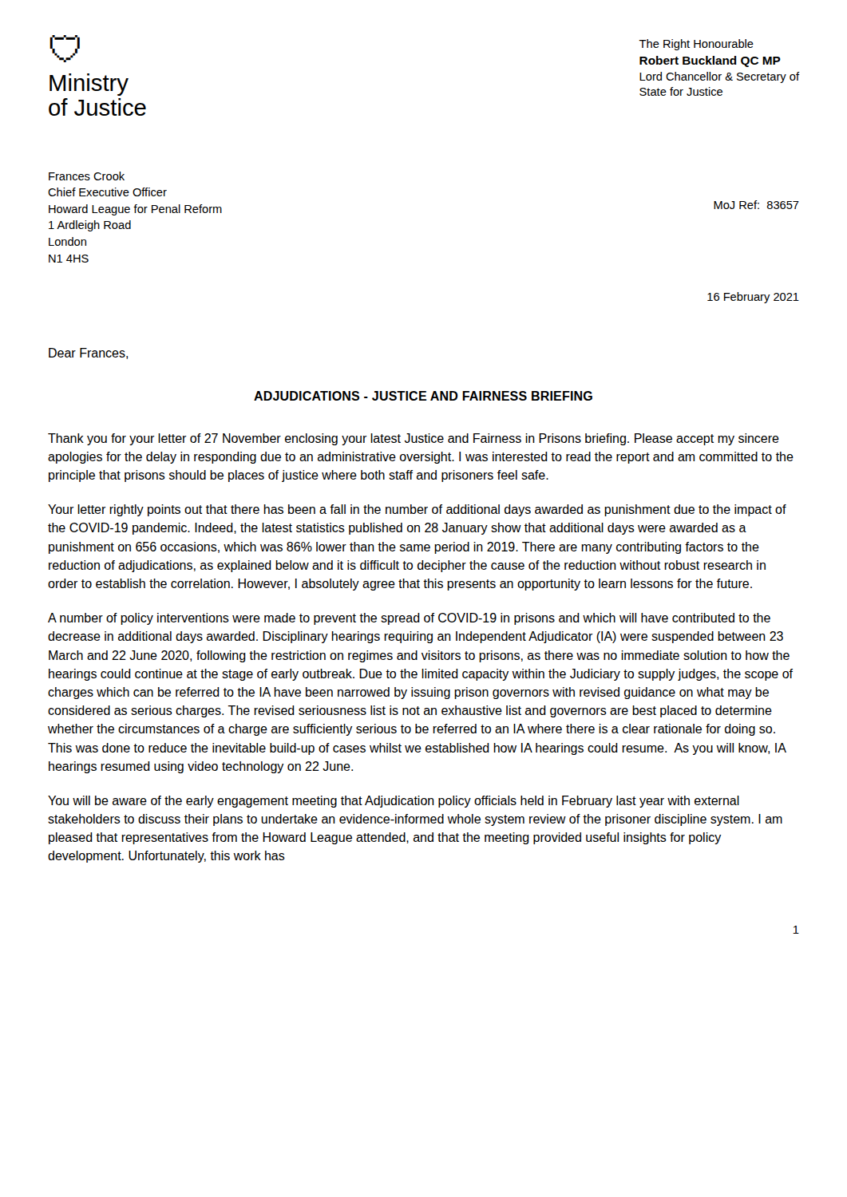🛡
Ministry
of Justice
The Right Honourable
Robert Buckland QC MP
Lord Chancellor & Secretary of
State for Justice
Frances Crook
Chief Executive Officer
Howard League for Penal Reform
1 Ardleigh Road
London
N1 4HS
MoJ Ref: 83657
16 February 2021
Dear Frances,
ADJUDICATIONS - JUSTICE AND FAIRNESS BRIEFING
Thank you for your letter of 27 November enclosing your latest Justice and Fairness in Prisons briefing. Please accept my sincere apologies for the delay in responding due to an administrative oversight. I was interested to read the report and am committed to the principle that prisons should be places of justice where both staff and prisoners feel safe.
Your letter rightly points out that there has been a fall in the number of additional days awarded as punishment due to the impact of the COVID-19 pandemic. Indeed, the latest statistics published on 28 January show that additional days were awarded as a punishment on 656 occasions, which was 86% lower than the same period in 2019. There are many contributing factors to the reduction of adjudications, as explained below and it is difficult to decipher the cause of the reduction without robust research in order to establish the correlation. However, I absolutely agree that this presents an opportunity to learn lessons for the future.
A number of policy interventions were made to prevent the spread of COVID-19 in prisons and which will have contributed to the decrease in additional days awarded. Disciplinary hearings requiring an Independent Adjudicator (IA) were suspended between 23 March and 22 June 2020, following the restriction on regimes and visitors to prisons, as there was no immediate solution to how the hearings could continue at the stage of early outbreak. Due to the limited capacity within the Judiciary to supply judges, the scope of charges which can be referred to the IA have been narrowed by issuing prison governors with revised guidance on what may be considered as serious charges. The revised seriousness list is not an exhaustive list and governors are best placed to determine whether the circumstances of a charge are sufficiently serious to be referred to an IA where there is a clear rationale for doing so. This was done to reduce the inevitable build-up of cases whilst we established how IA hearings could resume. As you will know, IA hearings resumed using video technology on 22 June.
You will be aware of the early engagement meeting that Adjudication policy officials held in February last year with external stakeholders to discuss their plans to undertake an evidence-informed whole system review of the prisoner discipline system. I am pleased that representatives from the Howard League attended, and that the meeting provided useful insights for policy development. Unfortunately, this work has
1